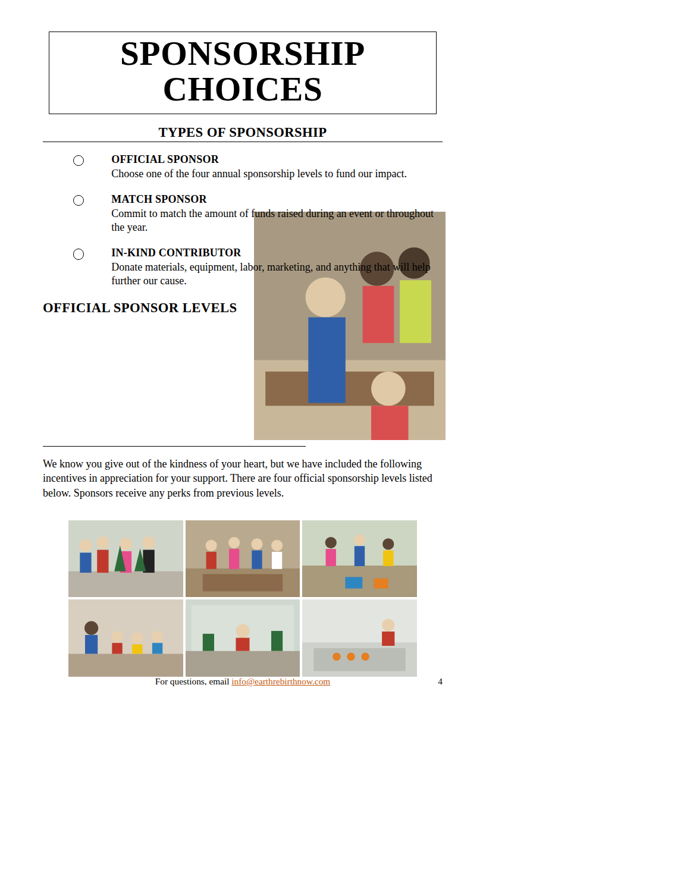SPONSORSHIP CHOICES
TYPES OF SPONSORSHIP
OFFICIAL SPONSOR
Choose one of the four annual sponsorship levels to fund our impact.
MATCH SPONSOR
Commit to match the amount of funds raised during an event or throughout the year.
IN-KIND CONTRIBUTOR
Donate materials, equipment, labor, marketing, and anything that will help further our cause.
OFFICIAL SPONSOR LEVELS
We know you give out of the kindness of your heart, but we have included the following incentives in appreciation for your support. There are four official sponsorship levels listed below. Sponsors receive any perks from previous levels.
For questions, email info@earthrebirthnow.com
4